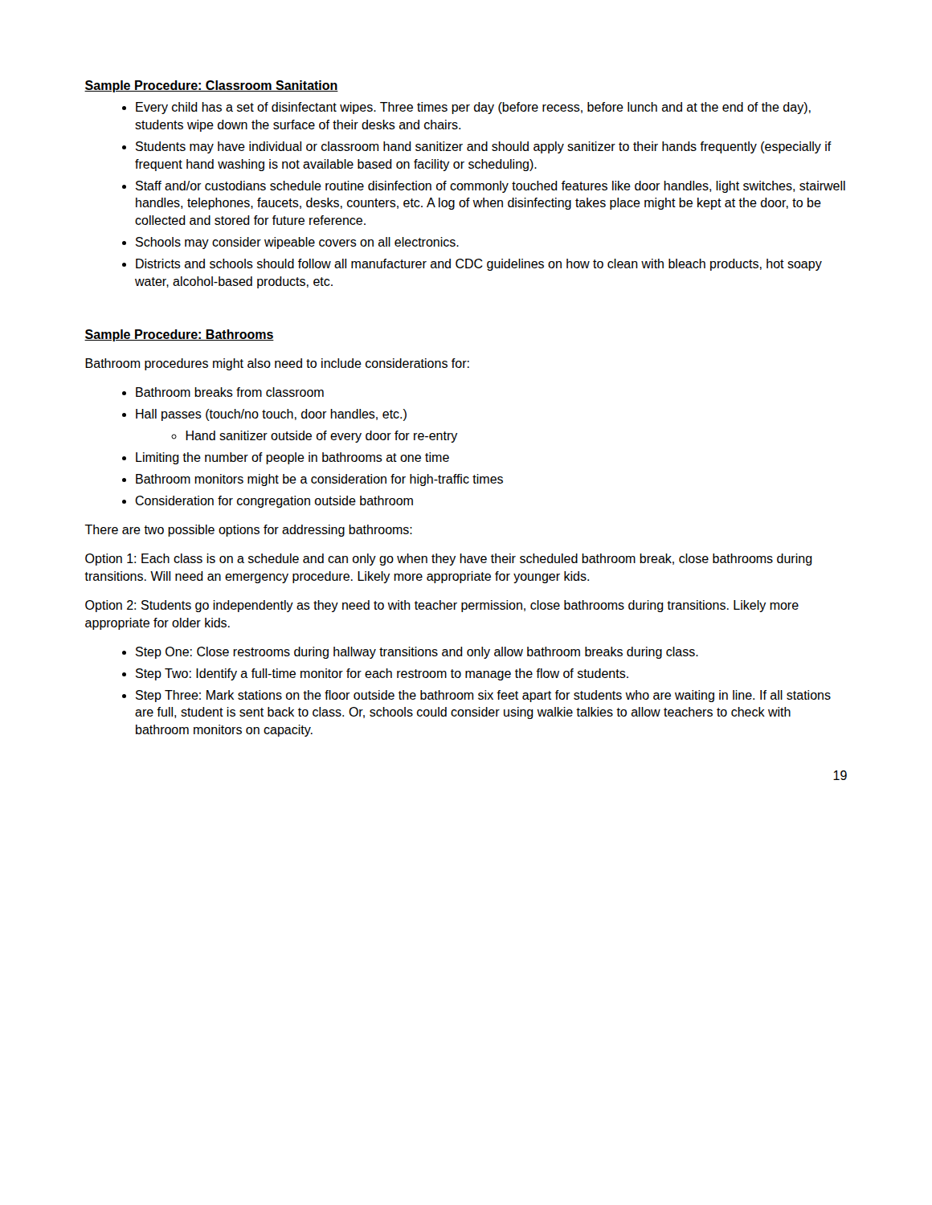Sample Procedure: Classroom Sanitation
Every child has a set of disinfectant wipes. Three times per day (before recess, before lunch and at the end of the day), students wipe down the surface of their desks and chairs.
Students may have individual or classroom hand sanitizer and should apply sanitizer to their hands frequently (especially if frequent hand washing is not available based on facility or scheduling).
Staff and/or custodians schedule routine disinfection of commonly touched features like door handles, light switches, stairwell handles, telephones, faucets, desks, counters, etc. A log of when disinfecting takes place might be kept at the door, to be collected and stored for future reference.
Schools may consider wipeable covers on all electronics.
Districts and schools should follow all manufacturer and CDC guidelines on how to clean with bleach products, hot soapy water, alcohol-based products, etc.
Sample Procedure: Bathrooms
Bathroom procedures might also need to include considerations for:
Bathroom breaks from classroom
Hall passes (touch/no touch, door handles, etc.)
Hand sanitizer outside of every door for re-entry
Limiting the number of people in bathrooms at one time
Bathroom monitors might be a consideration for high-traffic times
Consideration for congregation outside bathroom
There are two possible options for addressing bathrooms:
Option 1: Each class is on a schedule and can only go when they have their scheduled bathroom break, close bathrooms during transitions. Will need an emergency procedure. Likely more appropriate for younger kids.
Option 2: Students go independently as they need to with teacher permission, close bathrooms during transitions. Likely more appropriate for older kids.
Step One: Close restrooms during hallway transitions and only allow bathroom breaks during class.
Step Two: Identify a full-time monitor for each restroom to manage the flow of students.
Step Three: Mark stations on the floor outside the bathroom six feet apart for students who are waiting in line. If all stations are full, student is sent back to class. Or, schools could consider using walkie talkies to allow teachers to check with bathroom monitors on capacity.
19